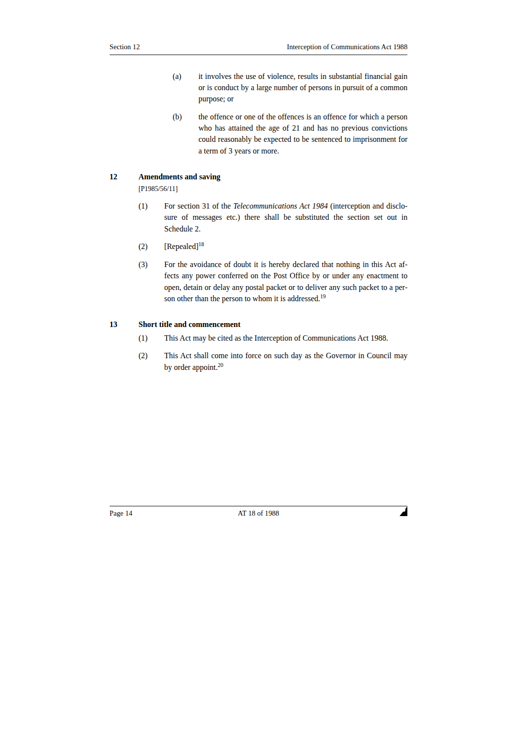Section 12
Interception of Communications Act 1988
(a)
it involves the use of violence, results in substantial financial gain or is conduct by a large number of persons in pursuit of a common purpose; or
(b)
the offence or one of the offences is an offence for which a person who has attained the age of 21 and has no previous convictions could reasonably be expected to be sentenced to imprisonment for a term of 3 years or more.
12 Amendments and saving
[P1985/56/11]
(1)
For section 31 of the Telecommunications Act 1984 (interception and disclosure of messages etc.) there shall be substituted the section set out in Schedule 2.
(2)
[Repealed]18
(3)
For the avoidance of doubt it is hereby declared that nothing in this Act affects any power conferred on the Post Office by or under any enactment to open, detain or delay any postal packet or to deliver any such packet to a person other than the person to whom it is addressed.19
13 Short title and commencement
(1)
This Act may be cited as the Interception of Communications Act 1988.
(2)
This Act shall come into force on such day as the Governor in Council may by order appoint.20
Page 14
AT 18 of 1988